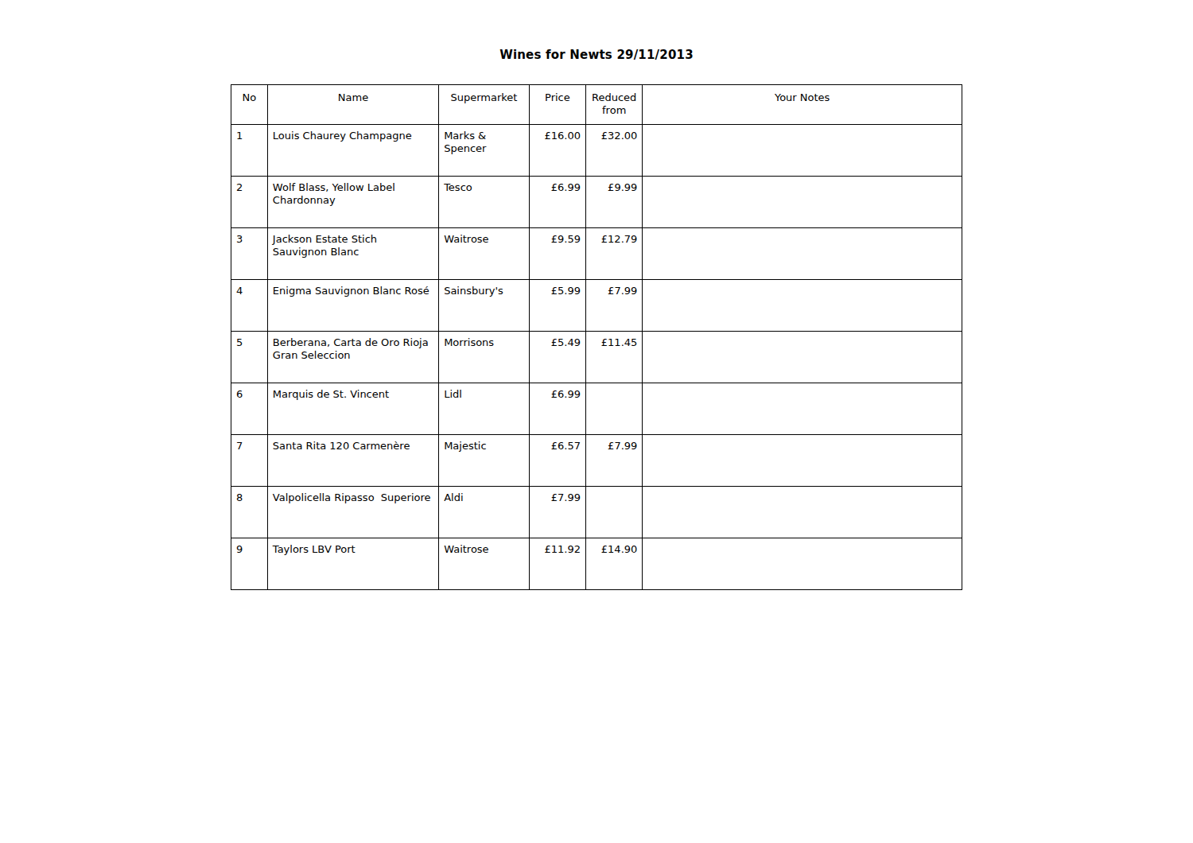Wines for Newts 29/11/2013
| No | Name | Supermarket | Price | Reduced from | Your Notes |
| --- | --- | --- | --- | --- | --- |
| 1 | Louis Chaurey Champagne | Marks & Spencer | £16.00 | £32.00 | |
| 2 | Wolf Blass, Yellow Label Chardonnay | Tesco | £6.99 | £9.99 | |
| 3 | Jackson Estate Stich Sauvignon Blanc | Waitrose | £9.59 | £12.79 | |
| 4 | Enigma Sauvignon Blanc Rosé | Sainsbury's | £5.99 | £7.99 | |
| 5 | Berberana, Carta de Oro Rioja Gran Seleccion | Morrisons | £5.49 | £11.45 | |
| 6 | Marquis de St. Vincent | Lidl | £6.99 | | |
| 7 | Santa Rita 120 Carmenère | Majestic | £6.57 | £7.99 | |
| 8 | Valpolicella Ripasso Superiore | Aldi | £7.99 | | |
| 9 | Taylors LBV Port | Waitrose | £11.92 | £14.90 | |